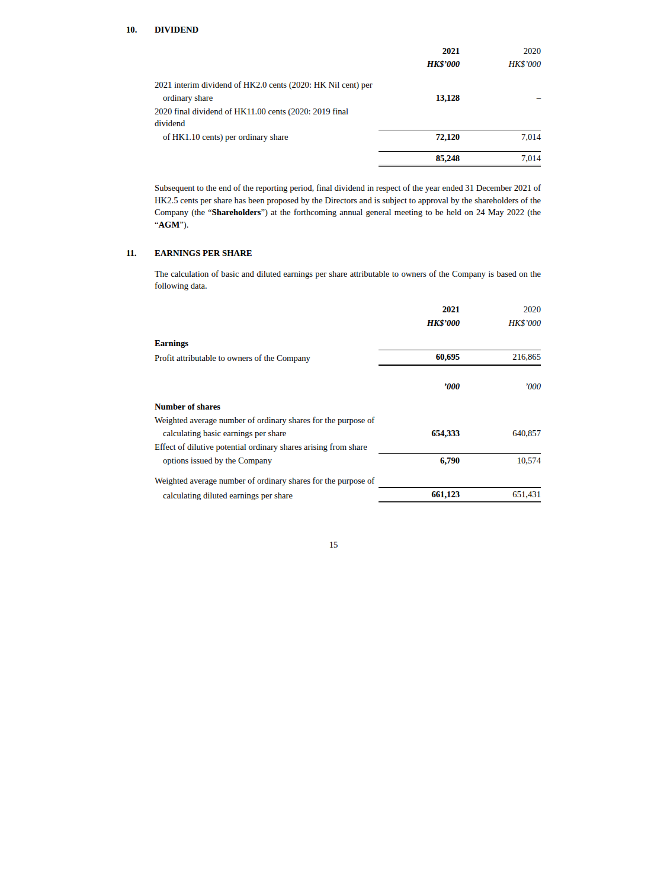10.
DIVIDEND
| | 2021 | 2020 |
| | HK$’000 | HK$’000 |
| 2021 interim dividend of HK2.0 cents (2020: HK Nil cent) per | | |
| ordinary share | 13,128 | – |
| 2020 final dividend of HK11.00 cents (2020: 2019 final dividend | | |
| of HK1.10 cents) per ordinary share | 72,120 | 7,014 |
| | 85,248 | 7,014 |
Subsequent to the end of the reporting period, final dividend in respect of the year ended 31 December 2021 of HK2.5 cents per share has been proposed by the Directors and is subject to approval by the shareholders of the Company (the “Shareholders”) at the forthcoming annual general meeting to be held on 24 May 2022 (the “AGM”).
11.
EARNINGS PER SHARE
The calculation of basic and diluted earnings per share attributable to owners of the Company is based on the following data.
| | 2021 | 2020 |
| | HK$’000 | HK$’000 |
| Earnings | | |
| Profit attributable to owners of the Company | 60,695 | 216,865 |
| | ’000 | ’000 |
| Number of shares | | |
| Weighted average number of ordinary shares for the purpose of | | |
| calculating basic earnings per share | 654,333 | 640,857 |
| Effect of dilutive potential ordinary shares arising from share | | |
| options issued by the Company | 6,790 | 10,574 |
| Weighted average number of ordinary shares for the purpose of | | |
| calculating diluted earnings per share | 661,123 | 651,431 |
15